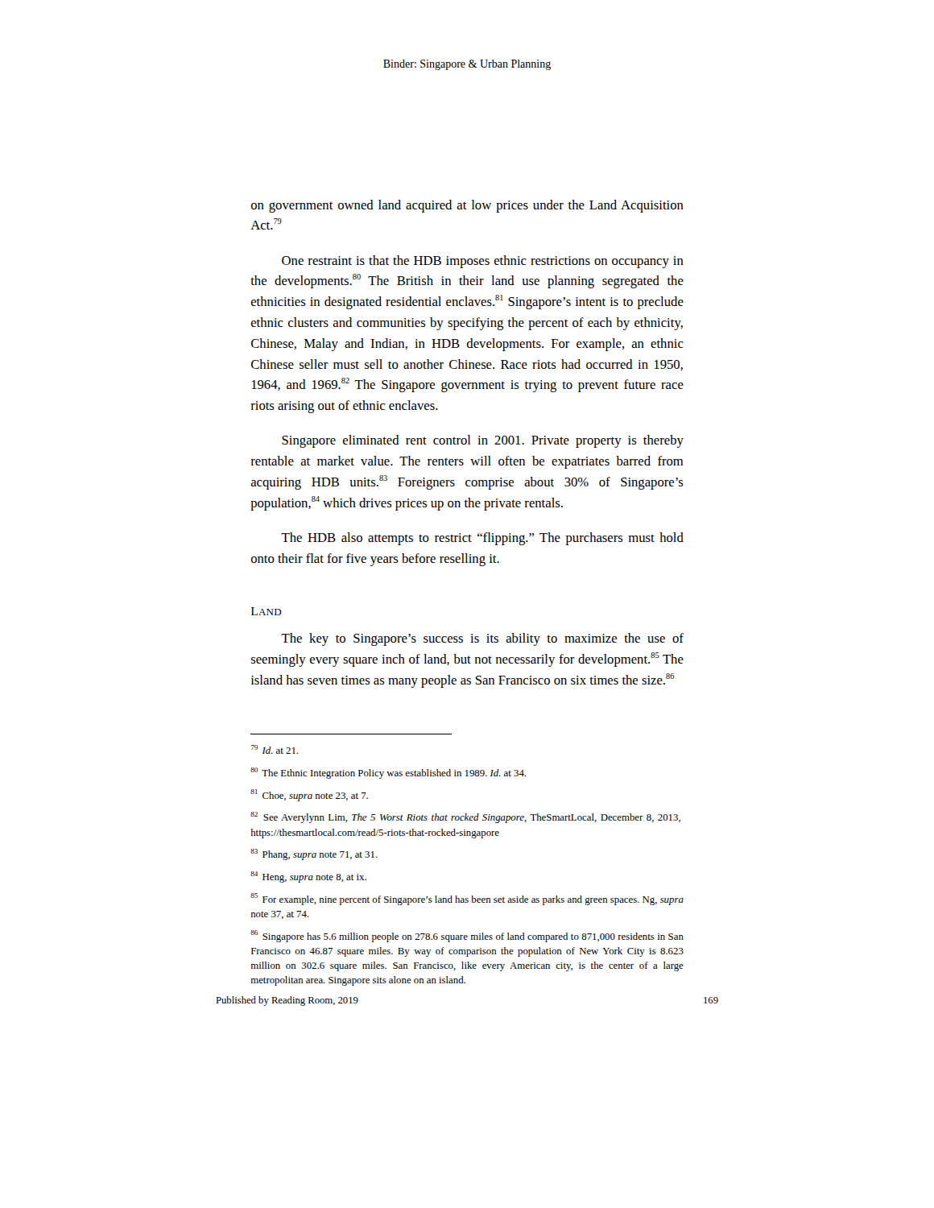Binder: Singapore & Urban Planning
on government owned land acquired at low prices under the Land Acquisition Act.79
One restraint is that the HDB imposes ethnic restrictions on occupancy in the developments.80 The British in their land use planning segregated the ethnicities in designated residential enclaves.81 Singapore’s intent is to preclude ethnic clusters and communities by specifying the percent of each by ethnicity, Chinese, Malay and Indian, in HDB developments. For example, an ethnic Chinese seller must sell to another Chinese. Race riots had occurred in 1950, 1964, and 1969.82 The Singapore government is trying to prevent future race riots arising out of ethnic enclaves.
Singapore eliminated rent control in 2001. Private property is thereby rentable at market value. The renters will often be expatriates barred from acquiring HDB units.83 Foreigners comprise about 30% of Singapore’s population,84 which drives prices up on the private rentals.
The HDB also attempts to restrict “flipping.” The purchasers must hold onto their flat for five years before reselling it.
LAND
The key to Singapore’s success is its ability to maximize the use of seemingly every square inch of land, but not necessarily for development.85 The island has seven times as many people as San Francisco on six times the size.86
79 Id. at 21.
80 The Ethnic Integration Policy was established in 1989. Id. at 34.
81 Choe, supra note 23, at 7.
82 See Averylynn Lim, The 5 Worst Riots that rocked Singapore, TheSmartLocal, December 8, 2013, https://thesmartlocal.com/read/5-riots-that-rocked-singapore
83 Phang, supra note 71, at 31.
84 Heng, supra note 8, at ix.
85 For example, nine percent of Singapore’s land has been set aside as parks and green spaces. Ng, supra note 37, at 74.
86 Singapore has 5.6 million people on 278.6 square miles of land compared to 871,000 residents in San Francisco on 46.87 square miles. By way of comparison the population of New York City is 8.623 million on 302.6 square miles. San Francisco, like every American city, is the center of a large metropolitan area. Singapore sits alone on an island.
Published by Reading Room, 2019 169